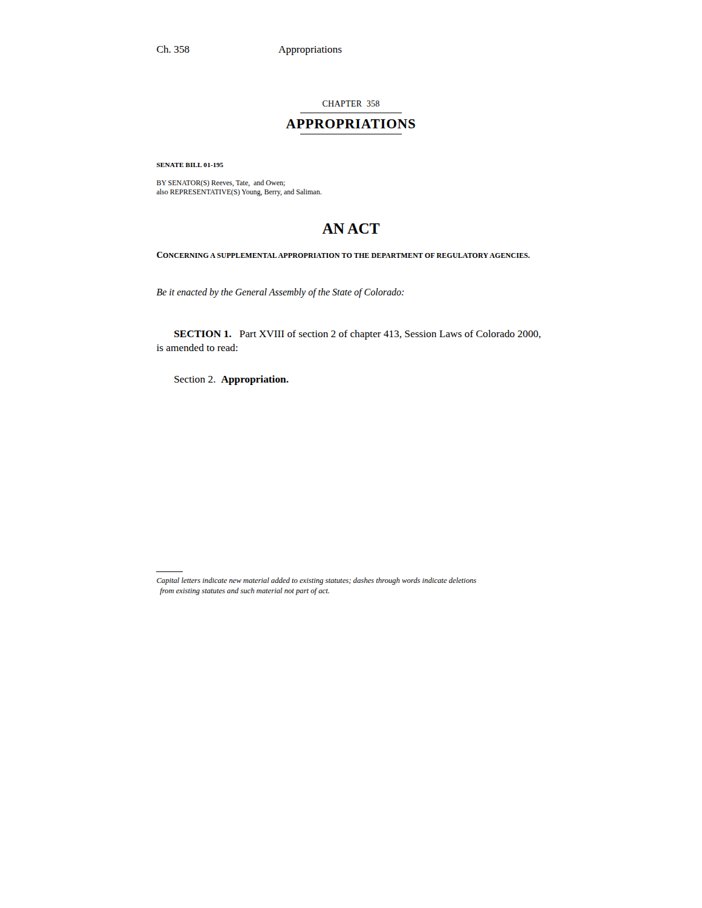Ch. 358
Appropriations
CHAPTER 358
APPROPRIATIONS
SENATE BILL 01-195
BY SENATOR(S) Reeves, Tate, and Owen;
also REPRESENTATIVE(S) Young, Berry, and Saliman.
AN ACT
CONCERNING A SUPPLEMENTAL APPROPRIATION TO THE DEPARTMENT OF REGULATORY AGENCIES.
Be it enacted by the General Assembly of the State of Colorado:
SECTION 1. Part XVIII of section 2 of chapter 413, Session Laws of Colorado 2000, is amended to read:
Section 2. Appropriation.
Capital letters indicate new material added to existing statutes; dashes through words indicate deletions
from existing statutes and such material not part of act.